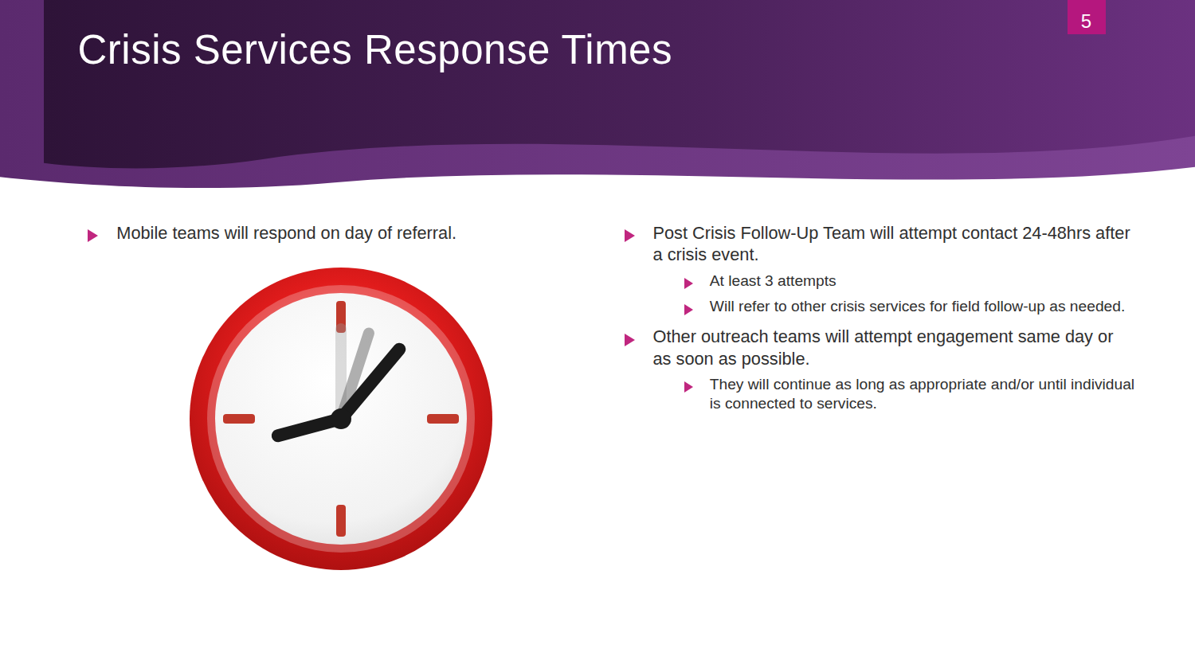5
Crisis Services Response Times
Mobile teams will respond on day of referral.
Post Crisis Follow-Up Team will attempt contact 24-48hrs after a crisis event.
At least 3 attempts
Will refer to other crisis services for field follow-up as needed.
Other outreach teams will attempt engagement same day or as soon as possible.
They will continue as long as appropriate and/or until individual is connected to services.